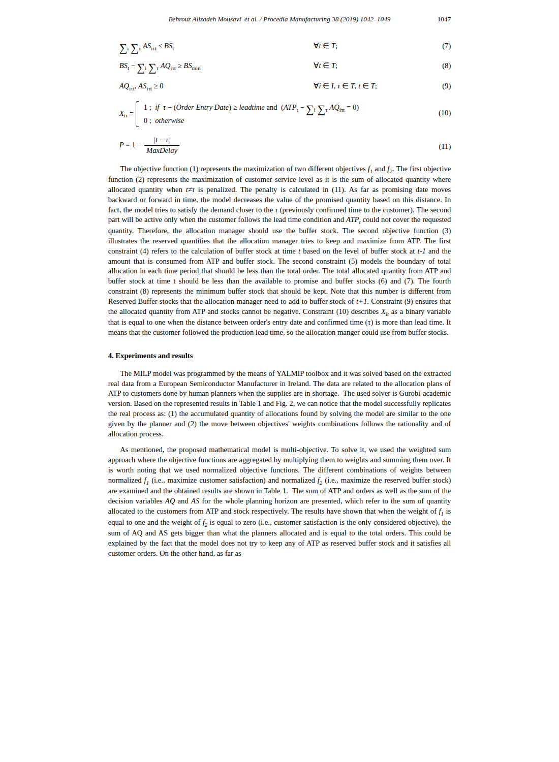Behrouz Alizadeh Mousavi et al. / Procedia Manufacturing 38 (2019) 1042–1049 1047
∑i ∑τ AS iτt ≤ BS t ∀t ∈ T; (7)
BS t − ∑i ∑τ AQ iτt ≥ BS min ∀t ∈ T; (8)
AQ iτt, AS iτt ≥ 0 ∀i ∈ I, τ ∈ T, t ∈ T; (9)
Xiτ = 1 ; if τ − (Order Entry Date) ≥ leadtime and (ATP t − ∑i ∑τ AQ iτt = 0) 0 ; otherwise (10)
P = 1 − |t − τ| MaxDelay (11)
The objective function (1) represents the maximization of two different objectives f1 and f2. The first objective function (2) represents the maximization of customer service level as it is the sum of allocated quantity where allocated quantity when t≠τ is penalized. The penalty is calculated in (11). As far as promising date moves backward or forward in time, the model decreases the value of the promised quantity based on this distance. In fact, the model tries to satisfy the demand closer to the τ (previously confirmed time to the customer). The second part will be active only when the customer follows the lead time condition and ATPt could not cover the requested quantity. Therefore, the allocation manager should use the buffer stock. The second objective function (3) illustrates the reserved quantities that the allocation manager tries to keep and maximize from ATP. The first constraint (4) refers to the calculation of buffer stock at time t based on the level of buffer stock at t-1 and the amount that is consumed from ATP and buffer stock. The second constraint (5) models the boundary of total allocation in each time period that should be less than the total order. The total allocated quantity from ATP and buffer stock at time t should be less than the available to promise and buffer stocks (6) and (7). The fourth constraint (8) represents the minimum buffer stock that should be kept. Note that this number is different from Reserved Buffer stocks that the allocation manager need to add to buffer stock of t+1. Constraint (9) ensures that the allocated quantity from ATP and stocks cannot be negative. Constraint (10) describes Xit as a binary variable that is equal to one when the distance between order's entry date and confirmed time (τ) is more than lead time. It means that the customer followed the production lead time, so the allocation manger could use from buffer stocks.
4. Experiments and results
The MILP model was programmed by the means of YALMIP toolbox and it was solved based on the extracted real data from a European Semiconductor Manufacturer in Ireland. The data are related to the allocation plans of ATP to customers done by human planners when the supplies are in shortage. The used solver is Gurobi-academic version. Based on the represented results in Table 1 and Fig. 2, we can notice that the model successfully replicates the real process as: (1) the accumulated quantity of allocations found by solving the model are similar to the one given by the planner and (2) the move between objectives' weights combinations follows the rationality and of allocation process.
As mentioned, the proposed mathematical model is multi-objective. To solve it, we used the weighted sum approach where the objective functions are aggregated by multiplying them to weights and summing them over. It is worth noting that we used normalized objective functions. The different combinations of weights between normalized f1 (i.e., maximize customer satisfaction) and normalized f2 (i.e., maximize the reserved buffer stock) are examined and the obtained results are shown in Table 1. The sum of ATP and orders as well as the sum of the decision variables AQ and AS for the whole planning horizon are presented, which refer to the sum of quantity allocated to the customers from ATP and stock respectively. The results have shown that when the weight of f1 is equal to one and the weight of f2 is equal to zero (i.e., customer satisfaction is the only considered objective), the sum of AQ and AS gets bigger than what the planners allocated and is equal to the total orders. This could be explained by the fact that the model does not try to keep any of ATP as reserved buffer stock and it satisfies all customer orders. On the other hand, as far as